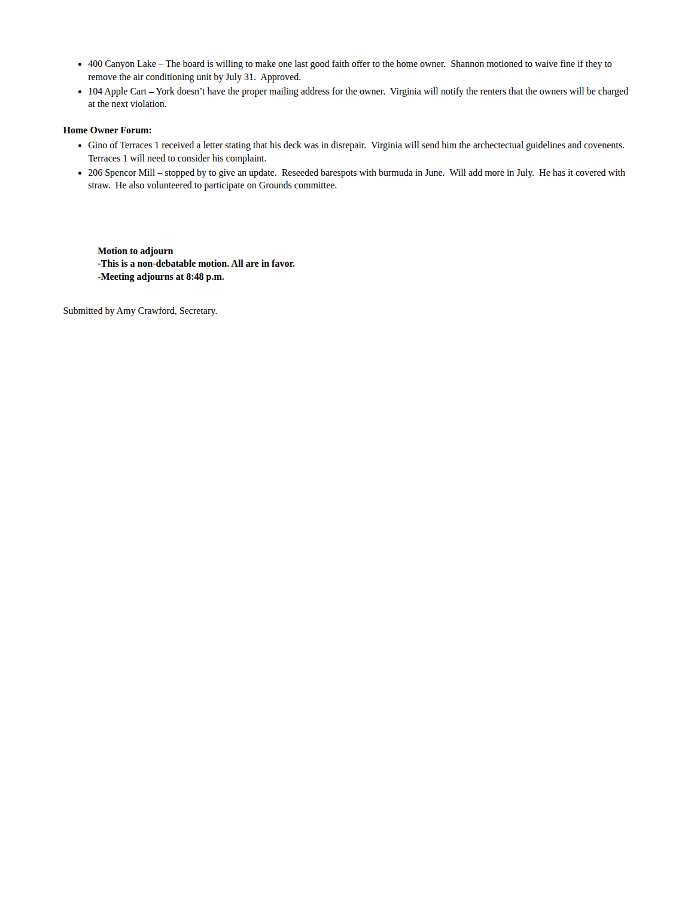400 Canyon Lake – The board is willing to make one last good faith offer to the home owner. Shannon motioned to waive fine if they to remove the air conditioning unit by July 31. Approved.
104 Apple Cart – York doesn’t have the proper mailing address for the owner. Virginia will notify the renters that the owners will be charged at the next violation.
Home Owner Forum:
Gino of Terraces 1 received a letter stating that his deck was in disrepair. Virginia will send him the archectectual guidelines and covenents. Terraces 1 will need to consider his complaint.
206 Spencor Mill – stopped by to give an update. Reseeded barespots with burmuda in June. Will add more in July. He has it covered with straw. He also volunteered to participate on Grounds committee.
Motion to adjourn
-This is a non-debatable motion. All are in favor.
-Meeting adjourns at 8:48 p.m.
Submitted by Amy Crawford, Secretary.